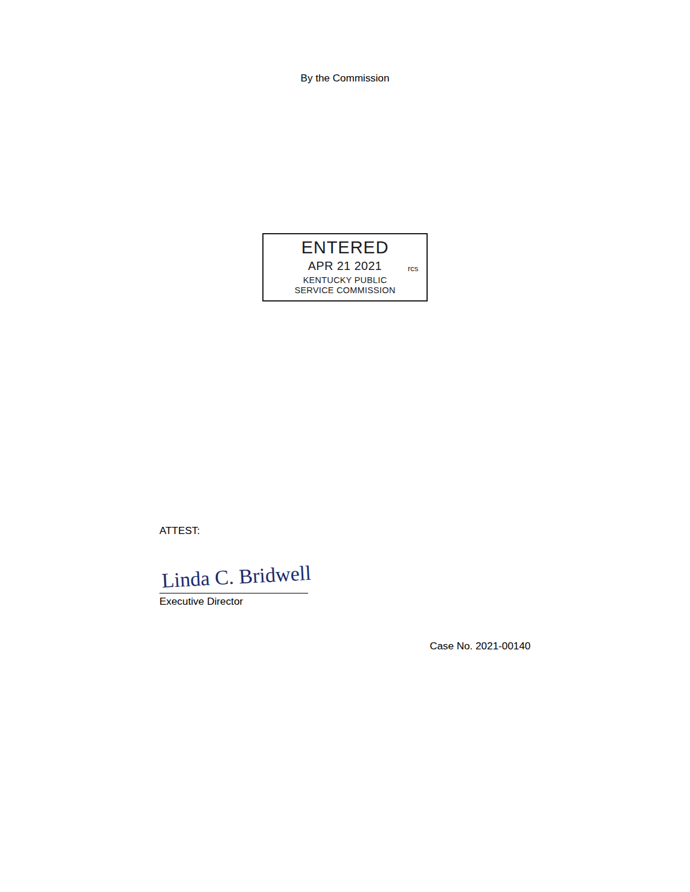By the Commission
ENTERED
APR 21 2021 rcs
KENTUCKY PUBLIC
SERVICE COMMISSION
ATTEST:
Linda C. Bridwell
Executive Director
Case No. 2021-00140